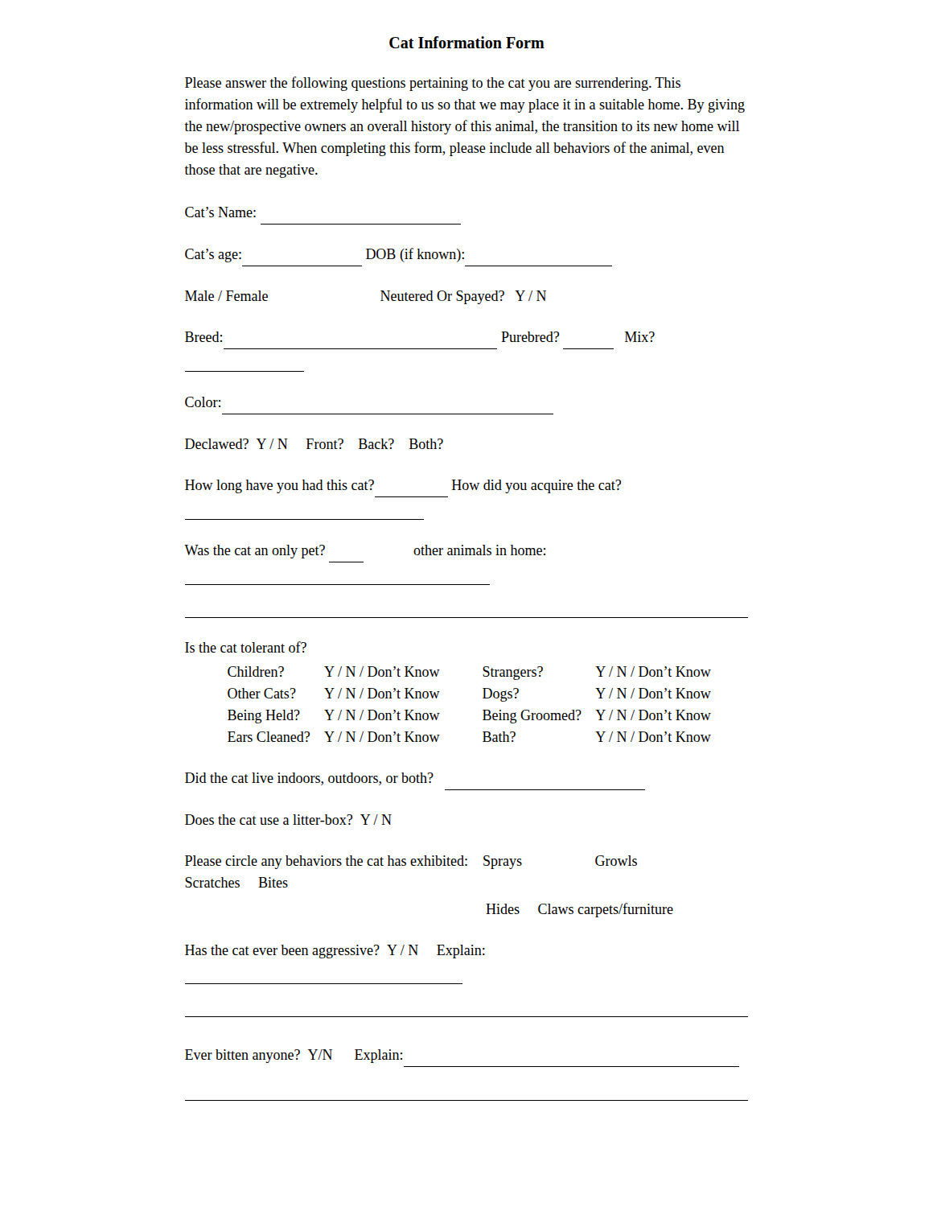Cat Information Form
Please answer the following questions pertaining to the cat you are surrendering. This information will be extremely helpful to us so that we may place it in a suitable home. By giving the new/prospective owners an overall history of this animal, the transition to its new home will be less stressful. When completing this form, please include all behaviors of the animal, even those that are negative.
Cat’s Name:
Cat’s age: DOB (if known):
Male / Female Neutered Or Spayed? Y / N
Breed: Purebred? Mix?
Color:
Declawed? Y / N Front? Back? Both?
How long have you had this cat? How did you acquire the cat?
Was the cat an only pet? other animals in home:
Is the cat tolerant of?
| Children? | Y / N / Don’t Know | Strangers? | Y / N / Don’t Know |
| Other Cats? | Y / N / Don’t Know | Dogs? | Y / N / Don’t Know |
| Being Held? | Y / N / Don’t Know | Being Groomed? | Y / N / Don’t Know |
| Ears Cleaned? | Y / N / Don’t Know | Bath? | Y / N / Don’t Know |
Did the cat live indoors, outdoors, or both?
Does the cat use a litter-box? Y / N
Please circle any behaviors the cat has exhibited: Sprays Growls Scratches Bites
Hides Claws carpets/furniture
Has the cat ever been aggressive? Y / N Explain:
Ever bitten anyone? Y/N Explain: